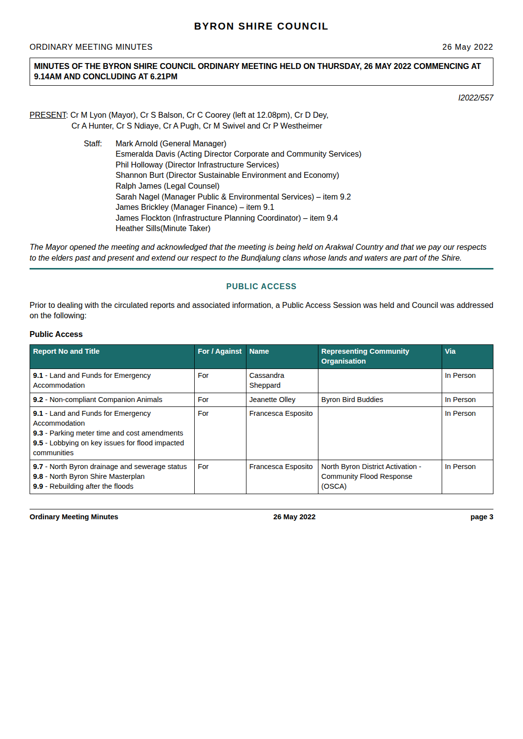BYRON SHIRE COUNCIL
ORDINARY MEETING MINUTES
26 May 2022
MINUTES OF THE BYRON SHIRE COUNCIL ORDINARY MEETING HELD ON THURSDAY, 26 MAY 2022 COMMENCING AT 9.14AM AND CONCLUDING AT 6.21PM
I2022/557
PRESENT: Cr M Lyon (Mayor), Cr S Balson, Cr C Coorey (left at 12.08pm), Cr D Dey,
Cr A Hunter, Cr S Ndiaye, Cr A Pugh, Cr M Swivel and Cr P Westheimer
Staff: Mark Arnold (General Manager)
Esmeralda Davis (Acting Director Corporate and Community Services)
Phil Holloway (Director Infrastructure Services)
Shannon Burt (Director Sustainable Environment and Economy)
Ralph James (Legal Counsel)
Sarah Nagel (Manager Public & Environmental Services) – item 9.2
James Brickley (Manager Finance) – item 9.1
James Flockton (Infrastructure Planning Coordinator) – item 9.4
Heather Sills(Minute Taker)
The Mayor opened the meeting and acknowledged that the meeting is being held on Arakwal Country and that we pay our respects to the elders past and present and extend our respect to the Bundjalung clans whose lands and waters are part of the Shire.
PUBLIC ACCESS
Prior to dealing with the circulated reports and associated information, a Public Access Session was held and Council was addressed on the following:
Public Access
| Report No and Title | For / Against | Name | Representing Community Organisation | Via |
| --- | --- | --- | --- | --- |
| 9.1 - Land and Funds for Emergency Accommodation | For | Cassandra Sheppard | | In Person |
| 9.2 - Non-compliant Companion Animals | For | Jeanette Olley | Byron Bird Buddies | In Person |
| 9.1 - Land and Funds for Emergency Accommodation 9.3 - Parking meter time and cost amendments 9.5 - Lobbying on key issues for flood impacted communities | For | Francesca Esposito | | In Person |
| 9.7 - North Byron drainage and sewerage status 9.8 - North Byron Shire Masterplan 9.9 - Rebuilding after the floods | For | Francesca Esposito | North Byron District Activation - Community Flood Response (OSCA) | In Person |
Ordinary Meeting Minutes
26 May 2022
page 3